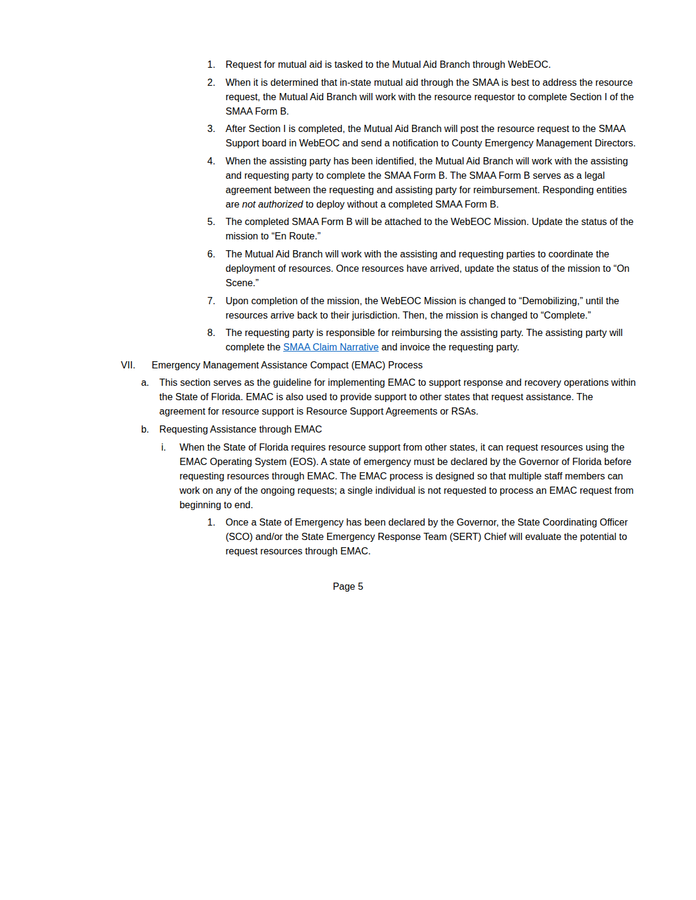1. Request for mutual aid is tasked to the Mutual Aid Branch through WebEOC.
2. When it is determined that in-state mutual aid through the SMAA is best to address the resource request, the Mutual Aid Branch will work with the resource requestor to complete Section I of the SMAA Form B.
3. After Section I is completed, the Mutual Aid Branch will post the resource request to the SMAA Support board in WebEOC and send a notification to County Emergency Management Directors.
4. When the assisting party has been identified, the Mutual Aid Branch will work with the assisting and requesting party to complete the SMAA Form B. The SMAA Form B serves as a legal agreement between the requesting and assisting party for reimbursement. Responding entities are not authorized to deploy without a completed SMAA Form B.
5. The completed SMAA Form B will be attached to the WebEOC Mission. Update the status of the mission to “En Route.”
6. The Mutual Aid Branch will work with the assisting and requesting parties to coordinate the deployment of resources. Once resources have arrived, update the status of the mission to “On Scene.”
7. Upon completion of the mission, the WebEOC Mission is changed to “Demobilizing,” until the resources arrive back to their jurisdiction. Then, the mission is changed to “Complete.”
8. The requesting party is responsible for reimbursing the assisting party. The assisting party will complete the SMAA Claim Narrative and invoice the requesting party.
VII. Emergency Management Assistance Compact (EMAC) Process
a. This section serves as the guideline for implementing EMAC to support response and recovery operations within the State of Florida. EMAC is also used to provide support to other states that request assistance. The agreement for resource support is Resource Support Agreements or RSAs.
b. Requesting Assistance through EMAC
i. When the State of Florida requires resource support from other states, it can request resources using the EMAC Operating System (EOS). A state of emergency must be declared by the Governor of Florida before requesting resources through EMAC. The EMAC process is designed so that multiple staff members can work on any of the ongoing requests; a single individual is not requested to process an EMAC request from beginning to end.
1. Once a State of Emergency has been declared by the Governor, the State Coordinating Officer (SCO) and/or the State Emergency Response Team (SERT) Chief will evaluate the potential to request resources through EMAC.
Page 5